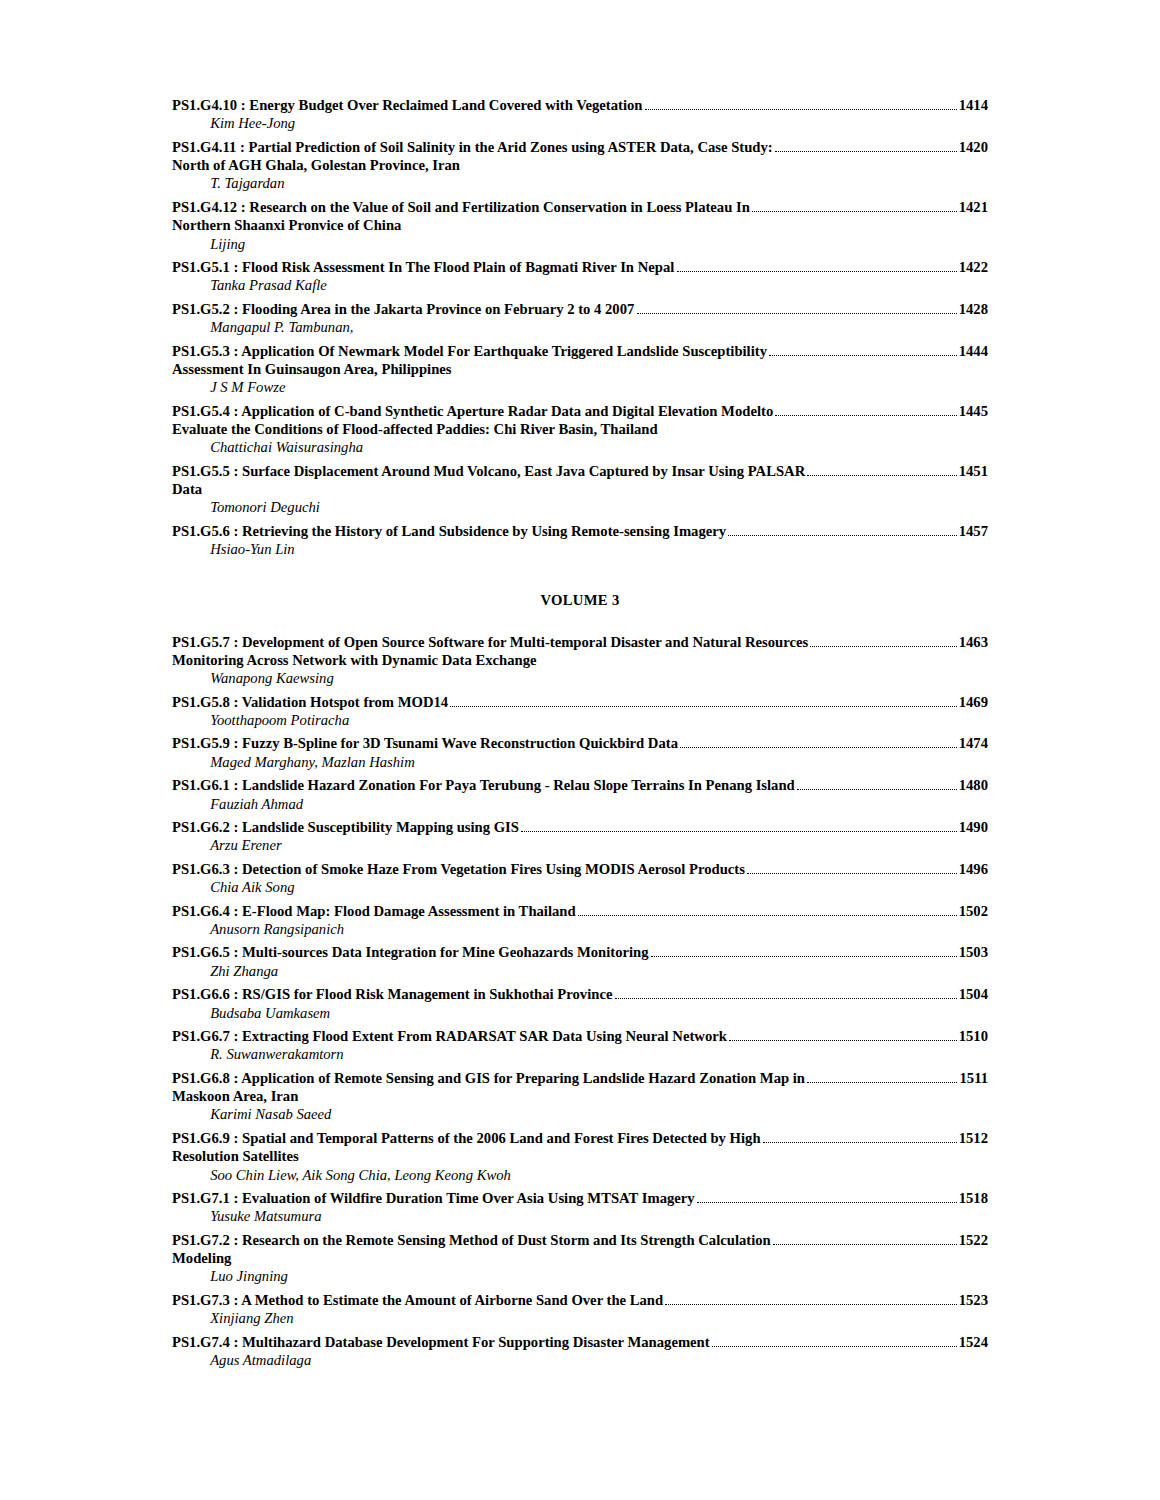PS1.G4.10 : Energy Budget Over Reclaimed Land Covered with Vegetation 1414
Kim Hee-Jong
PS1.G4.11 : Partial Prediction of Soil Salinity in the Arid Zones using ASTER Data, Case Study:
North of AGH Ghala, Golestan Province, Iran 1420
T. Tajgardan
PS1.G4.12 : Research on the Value of Soil and Fertilization Conservation in Loess Plateau In
Northern Shaanxi Pronvice of China 1421
Lijing
PS1.G5.1 : Flood Risk Assessment In The Flood Plain of Bagmati River In Nepal 1422
Tanka Prasad Kafle
PS1.G5.2 : Flooding Area in the Jakarta Province on February 2 to 4 2007 1428
Mangapul P. Tambunan,
PS1.G5.3 : Application Of Newmark Model For Earthquake Triggered Landslide Susceptibility
Assessment In Guinsaugon Area, Philippines 1444
J S M Fowze
PS1.G5.4 : Application of C-band Synthetic Aperture Radar Data and Digital Elevation Modelto
Evaluate the Conditions of Flood-affected Paddies: Chi River Basin, Thailand 1445
Chattichai Waisurasingha
PS1.G5.5 : Surface Displacement Around Mud Volcano, East Java Captured by Insar Using PALSAR
Data 1451
Tomonori Deguchi
PS1.G5.6 : Retrieving the History of Land Subsidence by Using Remote-sensing Imagery 1457
Hsiao-Yun Lin
VOLUME 3
PS1.G5.7 : Development of Open Source Software for Multi-temporal Disaster and Natural Resources
Monitoring Across Network with Dynamic Data Exchange 1463
Wanapong Kaewsing
PS1.G5.8 : Validation Hotspot from MOD14 1469
Yootthapoom Potiracha
PS1.G5.9 : Fuzzy B-Spline for 3D Tsunami Wave Reconstruction Quickbird Data 1474
Maged Marghany, Mazlan Hashim
PS1.G6.1 : Landslide Hazard Zonation For Paya Terubung - Relau Slope Terrains In Penang Island 1480
Fauziah Ahmad
PS1.G6.2 : Landslide Susceptibility Mapping using GIS 1490
Arzu Erener
PS1.G6.3 : Detection of Smoke Haze From Vegetation Fires Using MODIS Aerosol Products 1496
Chia Aik Song
PS1.G6.4 : E-Flood Map: Flood Damage Assessment in Thailand 1502
Anusorn Rangsipanich
PS1.G6.5 : Multi-sources Data Integration for Mine Geohazards Monitoring 1503
Zhi Zhanga
PS1.G6.6 : RS/GIS for Flood Risk Management in Sukhothai Province 1504
Budsaba Uamkasem
PS1.G6.7 : Extracting Flood Extent From RADARSAT SAR Data Using Neural Network 1510
R. Suwanwerakamtorn
PS1.G6.8 : Application of Remote Sensing and GIS for Preparing Landslide Hazard Zonation Map in
Maskoon Area, Iran 1511
Karimi Nasab Saeed
PS1.G6.9 : Spatial and Temporal Patterns of the 2006 Land and Forest Fires Detected by High
Resolution Satellites 1512
Soo Chin Liew, Aik Song Chia, Leong Keong Kwoh
PS1.G7.1 : Evaluation of Wildfire Duration Time Over Asia Using MTSAT Imagery 1518
Yusuke Matsumura
PS1.G7.2 : Research on the Remote Sensing Method of Dust Storm and Its Strength Calculation
Modeling 1522
Luo Jingning
PS1.G7.3 : A Method to Estimate the Amount of Airborne Sand Over the Land 1523
Xinjiang Zhen
PS1.G7.4 : Multihazard Database Development For Supporting Disaster Management 1524
Agus Atmadilaga